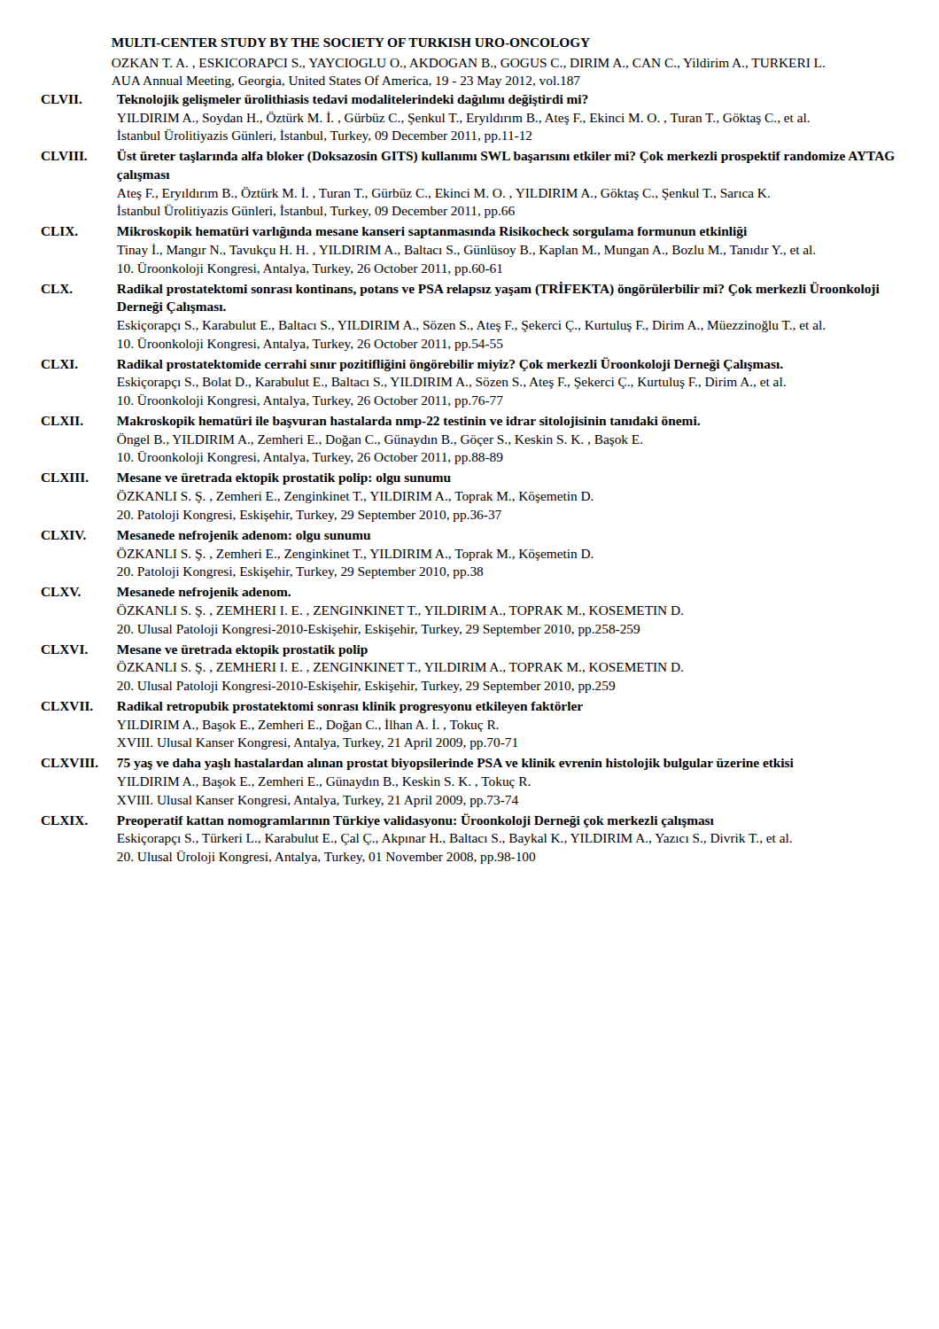MULTI-CENTER STUDY BY THE SOCIETY OF TURKISH URO-ONCOLOGY
OZKAN T. A. , ESKICORAPCI S., YAYCIOGLU O., AKDOGAN B., GOGUS C., DIRIM A., CAN C., Yildirim A., TURKERI L.
AUA Annual Meeting, Georgia, United States Of America, 19 - 23 May 2012, vol.187
CLVII.
Teknolojik gelişmeler ürolithiasis tedavi modalitelerindeki dağılımı değiştirdi mi?
YILDIRIM A., Soydan H., Öztürk M. İ. , Gürbüz C., Şenkul T., Eryıldırım B., Ateş F., Ekinci M. O. , Turan T., Göktaş C., et al.
İstanbul Ürolitiyazis Günleri, İstanbul, Turkey, 09 December 2011, pp.11-12
CLVIII.
Üst üreter taşlarında alfa bloker (Doksazosin GITS) kullanımı SWL başarısını etkiler mi? Çok merkezli prospektif randomize AYTAG çalışması
Ateş F., Eryıldırım B., Öztürk M. İ. , Turan T., Gürbüz C., Ekinci M. O. , YILDIRIM A., Göktaş C., Şenkul T., Sarıca K.
İstanbul Ürolitiyazis Günleri, İstanbul, Turkey, 09 December 2011, pp.66
CLIX.
Mikroskopik hematüri varlığında mesane kanseri saptanmasında Risikocheck sorgulama formunun etkinliği
Tinay İ., Mangır N., Tavukçu H. H. , YILDIRIM A., Baltacı S., Günlüsoy B., Kaplan M., Mungan A., Bozlu M., Tanıdır Y., et al.
10. Üroonkoloji Kongresi, Antalya, Turkey, 26 October 2011, pp.60-61
CLX.
Radikal prostatektomi sonrası kontinans, potans ve PSA relapsız yaşam (TRİFEKTA) öngörülerbilir mi? Çok merkezli Üroonkoloji Derneği Çalışması.
Eskiçorapçı S., Karabulut E., Baltacı S., YILDIRIM A., Sözen S., Ateş F., Şekerci Ç., Kurtuluş F., Dirim A., Müezzinoğlu T., et al.
10. Üroonkoloji Kongresi, Antalya, Turkey, 26 October 2011, pp.54-55
CLXI.
Radikal prostatektomide cerrahi sınır pozitifliğini öngörebilir miyiz? Çok merkezli Üroonkoloji Derneği Çalışması.
Eskiçorapçı S., Bolat D., Karabulut E., Baltacı S., YILDIRIM A., Sözen S., Ateş F., Şekerci Ç., Kurtuluş F., Dirim A., et al.
10. Üroonkoloji Kongresi, Antalya, Turkey, 26 October 2011, pp.76-77
CLXII.
Makroskopik hematüri ile başvuran hastalarda nmp-22 testinin ve idrar sitolojisinin tanıdaki önemi.
Öngel B., YILDIRIM A., Zemheri E., Doğan C., Günaydın B., Göçer S., Keskin S. K. , Başok E.
10. Üroonkoloji Kongresi, Antalya, Turkey, 26 October 2011, pp.88-89
CLXIII.
Mesane ve üretrada ektopik prostatik polip: olgu sunumu
ÖZKANLI S. Ş. , Zemheri E., Zenginkinet T., YILDIRIM A., Toprak M., Köşemetin D.
20. Patoloji Kongresi, Eskişehir, Turkey, 29 September 2010, pp.36-37
CLXIV.
Mesanede nefrojenik adenom: olgu sunumu
ÖZKANLI S. Ş. , Zemheri E., Zenginkinet T., YILDIRIM A., Toprak M., Köşemetin D.
20. Patoloji Kongresi, Eskişehir, Turkey, 29 September 2010, pp.38
CLXV.
Mesanede nefrojenik adenom.
ÖZKANLI S. Ş. , ZEMHERI I. E. , ZENGINKINET T., YILDIRIM A., TOPRAK M., KOSEMETIN D.
20. Ulusal Patoloji Kongresi-2010-Eskişehir, Eskişehir, Turkey, 29 September 2010, pp.258-259
CLXVI.
Mesane ve üretrada ektopik prostatik polip
ÖZKANLI S. Ş. , ZEMHERI I. E. , ZENGINKINET T., YILDIRIM A., TOPRAK M., KOSEMETIN D.
20. Ulusal Patoloji Kongresi-2010-Eskişehir, Eskişehir, Turkey, 29 September 2010, pp.259
CLXVII.
Radikal retropubik prostatektomi sonrası klinik progresyonu etkileyen faktörler
YILDIRIM A., Başok E., Zemheri E., Doğan C., İlhan A. İ. , Tokuç R.
XVIII. Ulusal Kanser Kongresi, Antalya, Turkey, 21 April 2009, pp.70-71
CLXVIII.
75 yaş ve daha yaşlı hastalardan alınan prostat biyopsilerinde PSA ve klinik evrenin histolojik bulgular üzerine etkisi
YILDIRIM A., Başok E., Zemheri E., Günaydın B., Keskin S. K. , Tokuç R.
XVIII. Ulusal Kanser Kongresi, Antalya, Turkey, 21 April 2009, pp.73-74
CLXIX.
Preoperatif kattan nomogramlarının Türkiye validasyonu: Üroonkoloji Derneği çok merkezli çalışması
Eskiçorapçı S., Türkeri L., Karabulut E., Çal Ç., Akpınar H., Baltacı S., Baykal K., YILDIRIM A., Yazıcı S., Divrik T., et al.
20. Ulusal Üroloji Kongresi, Antalya, Turkey, 01 November 2008, pp.98-100